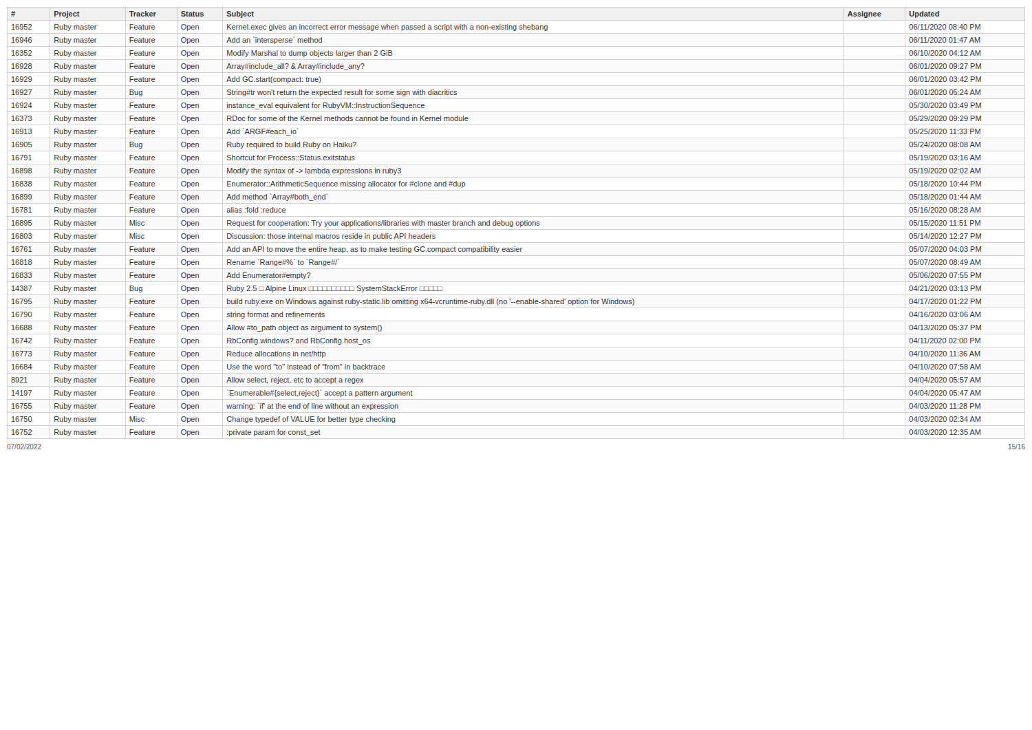| # | Project | Tracker | Status | Subject | Assignee | Updated |
| --- | --- | --- | --- | --- | --- | --- |
| 16952 | Ruby master | Feature | Open | Kernel.exec gives an incorrect error message when passed a script with a non-existing shebang | | 06/11/2020 08:40 PM |
| 16946 | Ruby master | Feature | Open | Add an `intersperse` method | | 06/11/2020 01:47 AM |
| 16352 | Ruby master | Feature | Open | Modify Marshal to dump objects larger than 2 GiB | | 06/10/2020 04:12 AM |
| 16928 | Ruby master | Feature | Open | Array#include_all? & Array#include_any? | | 06/01/2020 09:27 PM |
| 16929 | Ruby master | Feature | Open | Add GC.start(compact: true) | | 06/01/2020 03:42 PM |
| 16927 | Ruby master | Bug | Open | String#tr won't return the expected result for some sign with diacritics | | 06/01/2020 05:24 AM |
| 16924 | Ruby master | Feature | Open | instance_eval equivalent for RubyVM::InstructionSequence | | 05/30/2020 03:49 PM |
| 16373 | Ruby master | Feature | Open | RDoc for some of the Kernel methods cannot be found in Kernel module | | 05/29/2020 09:29 PM |
| 16913 | Ruby master | Feature | Open | Add `ARGF#each_io` | | 05/25/2020 11:33 PM |
| 16905 | Ruby master | Bug | Open | Ruby required to build Ruby on Haiku? | | 05/24/2020 08:08 AM |
| 16791 | Ruby master | Feature | Open | Shortcut for Process::Status.exitstatus | | 05/19/2020 03:16 AM |
| 16898 | Ruby master | Feature | Open | Modify the syntax of -> lambda expressions in ruby3 | | 05/19/2020 02:02 AM |
| 16838 | Ruby master | Feature | Open | Enumerator::ArithmeticSequence missing allocator for #clone and #dup | | 05/18/2020 10:44 PM |
| 16899 | Ruby master | Feature | Open | Add method `Array#both_end` | | 05/18/2020 01:44 AM |
| 16781 | Ruby master | Feature | Open | alias :fold :reduce | | 05/16/2020 08:28 AM |
| 16895 | Ruby master | Misc | Open | Request for cooperation: Try your applications/libraries with master branch and debug options | | 05/15/2020 11:51 PM |
| 16803 | Ruby master | Misc | Open | Discussion: those internal macros reside in public API headers | | 05/14/2020 12:27 PM |
| 16761 | Ruby master | Feature | Open | Add an API to move the entire heap, as to make testing GC.compact compatibility easier | | 05/07/2020 04:03 PM |
| 16818 | Ruby master | Feature | Open | Rename `Range#%` to `Range#/` | | 05/07/2020 08:49 AM |
| 16833 | Ruby master | Feature | Open | Add Enumerator#empty? | | 05/06/2020 07:55 PM |
| 14387 | Ruby master | Bug | Open | Ruby 2.5 □ Alpine Linux □□□□□□□□□□ SystemStackError □□□□□ | | 04/21/2020 03:13 PM |
| 16795 | Ruby master | Feature | Open | build ruby.exe on Windows against ruby-static.lib omitting x64-vcruntime-ruby.dll (no '--enable-shared' option for Windows) | | 04/17/2020 01:22 PM |
| 16790 | Ruby master | Feature | Open | string format and refinements | | 04/16/2020 03:06 AM |
| 16688 | Ruby master | Feature | Open | Allow #to_path object as argument to system() | | 04/13/2020 05:37 PM |
| 16742 | Ruby master | Feature | Open | RbConfig.windows? and RbConfig.host_os | | 04/11/2020 02:00 PM |
| 16773 | Ruby master | Feature | Open | Reduce allocations in net/http | | 04/10/2020 11:36 AM |
| 16684 | Ruby master | Feature | Open | Use the word "to" instead of "from" in backtrace | | 04/10/2020 07:58 AM |
| 8921 | Ruby master | Feature | Open | Allow select, reject, etc to accept a regex | | 04/04/2020 05:57 AM |
| 14197 | Ruby master | Feature | Open | `Enumerable#{select,reject}` accept a pattern argument | | 04/04/2020 05:47 AM |
| 16755 | Ruby master | Feature | Open | warning: `if' at the end of line without an expression | | 04/03/2020 11:28 PM |
| 16750 | Ruby master | Misc | Open | Change typedef of VALUE for better type checking | | 04/03/2020 02:34 AM |
| 16752 | Ruby master | Feature | Open | :private param for const_set | | 04/03/2020 12:35 AM |
07/02/2022 15/16